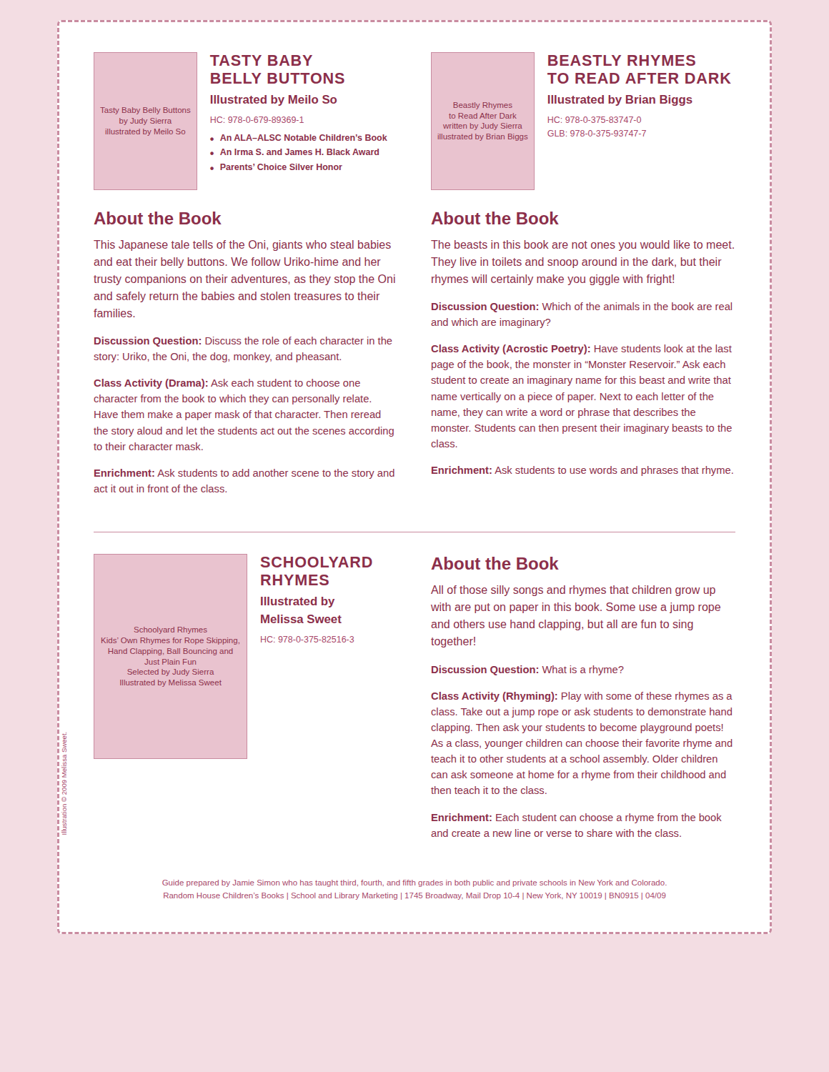Tasty Baby Belly Buttons
by Judy Sierra
illustrated by Meilo So
Tasty Baby
Belly Buttons
Illustrated by Meilo So
HC: 978-0-679-89369-1
An ALA–ALSC Notable Children’s Book
An Irma S. and James H. Black Award
Parents’ Choice Silver Honor
About the Book
This Japanese tale tells of the Oni, giants who steal babies and eat their belly buttons. We follow Uriko-hime and her trusty companions on their adventures, as they stop the Oni and safely return the babies and stolen treasures to their families.
Discussion Question: Discuss the role of each character in the story: Uriko, the Oni, the dog, monkey, and pheasant.
Class Activity (Drama): Ask each student to choose one character from the book to which they can personally relate. Have them make a paper mask of that character. Then reread the story aloud and let the students act out the scenes according to their character mask.
Enrichment: Ask students to add another scene to the story and act it out in front of the class.
Beastly Rhymes
to Read After Dark
written by Judy Sierra
illustrated by Brian Biggs
Beastly Rhymes
to Read After Dark
Illustrated by Brian Biggs
HC: 978-0-375-83747-0
GLB: 978-0-375-93747-7
About the Book
The beasts in this book are not ones you would like to meet. They live in toilets and snoop around in the dark, but their rhymes will certainly make you giggle with fright!
Discussion Question: Which of the animals in the book are real and which are imaginary?
Class Activity (Acrostic Poetry): Have students look at the last page of the book, the monster in “Monster Reservoir.” Ask each student to create an imaginary name for this beast and write that name vertically on a piece of paper. Next to each letter of the name, they can write a word or phrase that describes the monster. Students can then present their imaginary beasts to the class.
Enrichment: Ask students to use words and phrases that rhyme.
Schoolyard Rhymes
Kids’ Own Rhymes for Rope Skipping, Hand Clapping, Ball Bouncing and Just Plain Fun
Selected by Judy Sierra
Illustrated by Melissa Sweet
Schoolyard
Rhymes
Illustrated by
Melissa Sweet
HC: 978-0-375-82516-3
About the Book
All of those silly songs and rhymes that children grow up with are put on paper in this book. Some use a jump rope and others use hand clapping, but all are fun to sing together!
Discussion Question: What is a rhyme?
Class Activity (Rhyming): Play with some of these rhymes as a class. Take out a jump rope or ask students to demonstrate hand clapping. Then ask your students to become playground poets! As a class, younger children can choose their favorite rhyme and teach it to other students at a school assembly. Older children can ask someone at home for a rhyme from their childhood and then teach it to the class.
Enrichment: Each student can choose a rhyme from the book and create a new line or verse to share with the class.
Illustration © 2009 Melissa Sweet.
Guide prepared by Jamie Simon who has taught third, fourth, and fifth grades in both public and private schools in New York and Colorado.
Random House Children’s Books | School and Library Marketing | 1745 Broadway, Mail Drop 10-4 | New York, NY 10019 | BN0915 | 04/09